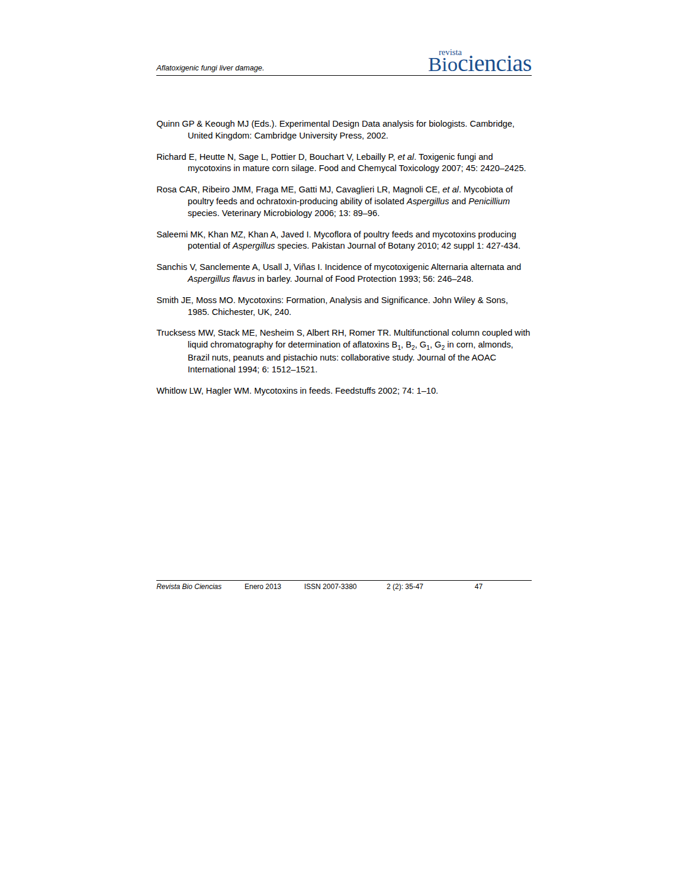Aflatoxigenic fungi liver damage.
revista Bio ciencias
Quinn GP & Keough MJ (Eds.). Experimental Design Data analysis for biologists. Cambridge, United Kingdom: Cambridge University Press, 2002.
Richard E, Heutte N, Sage L, Pottier D, Bouchart V, Lebailly P, et al. Toxigenic fungi and mycotoxins in mature corn silage. Food and Chemycal Toxicology 2007; 45: 2420–2425.
Rosa CAR, Ribeiro JMM, Fraga ME, Gatti MJ, Cavaglieri LR, Magnoli CE, et al. Mycobiota of poultry feeds and ochratoxin-producing ability of isolated Aspergillus and Penicillium species. Veterinary Microbiology 2006; 13: 89–96.
Saleemi MK, Khan MZ, Khan A, Javed I. Mycoflora of poultry feeds and mycotoxins producing potential of Aspergillus species. Pakistan Journal of Botany 2010; 42 suppl 1: 427-434.
Sanchis V, Sanclemente A, Usall J, Viñas I. Incidence of mycotoxigenic Alternaria alternata and Aspergillus flavus in barley. Journal of Food Protection 1993; 56: 246–248.
Smith JE, Moss MO. Mycotoxins: Formation, Analysis and Significance. John Wiley & Sons, 1985. Chichester, UK, 240.
Trucksess MW, Stack ME, Nesheim S, Albert RH, Romer TR. Multifunctional column coupled with liquid chromatography for determination of aflatoxins B1, B2, G1, G2 in corn, almonds, Brazil nuts, peanuts and pistachio nuts: collaborative study. Journal of the AOAC International 1994; 6: 1512–1521.
Whitlow LW, Hagler WM. Mycotoxins in feeds. Feedstuffs 2002; 74: 1–10.
Revista Bio Ciencias Enero 2013 ISSN 2007-3380 2 (2): 35-47 47